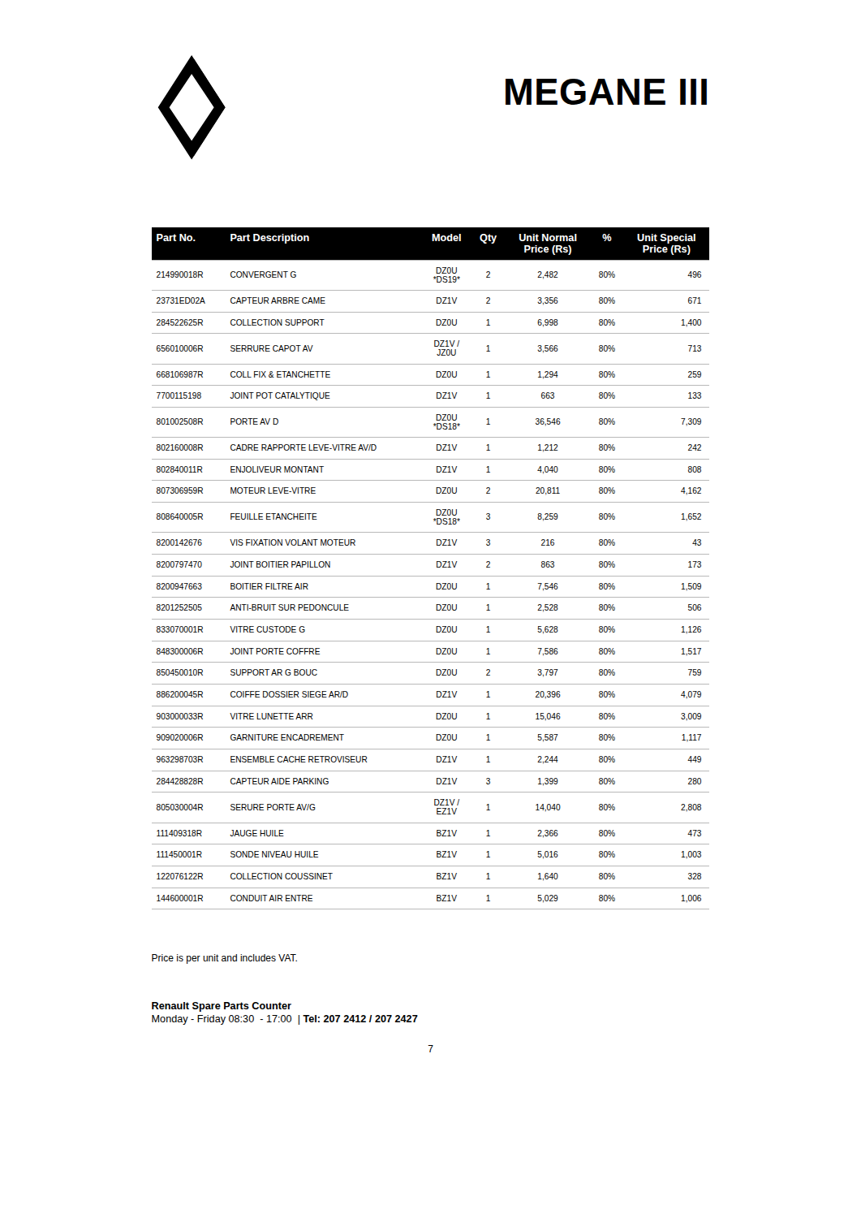MEGANE III
| Part No. | Part Description | Model | Qty | Unit Normal Price (Rs) | % | Unit Special Price (Rs) |
| --- | --- | --- | --- | --- | --- | --- |
| 214990018R | CONVERGENT G | DZ0U *DS19* | 2 | 2,482 | 80% | 496 |
| 23731ED02A | CAPTEUR ARBRE CAME | DZ1V | 2 | 3,356 | 80% | 671 |
| 284522625R | COLLECTION SUPPORT | DZ0U | 1 | 6,998 | 80% | 1,400 |
| 656010006R | SERRURE CAPOT AV | DZ1V / JZ0U | 1 | 3,566 | 80% | 713 |
| 668106987R | COLL FIX & ETANCHETTE | DZ0U | 1 | 1,294 | 80% | 259 |
| 7700115198 | JOINT POT CATALYTIQUE | DZ1V | 1 | 663 | 80% | 133 |
| 801002508R | PORTE AV D | DZ0U *DS18* | 1 | 36,546 | 80% | 7,309 |
| 802160008R | CADRE RAPPORTE LEVE-VITRE AV/D | DZ1V | 1 | 1,212 | 80% | 242 |
| 802840011R | ENJOLIVEUR MONTANT | DZ1V | 1 | 4,040 | 80% | 808 |
| 807306959R | MOTEUR LEVE-VITRE | DZ0U | 2 | 20,811 | 80% | 4,162 |
| 808640005R | FEUILLE ETANCHEITE | DZ0U *DS18* | 3 | 8,259 | 80% | 1,652 |
| 8200142676 | VIS FIXATION VOLANT MOTEUR | DZ1V | 3 | 216 | 80% | 43 |
| 8200797470 | JOINT BOITIER PAPILLON | DZ1V | 2 | 863 | 80% | 173 |
| 8200947663 | BOITIER FILTRE AIR | DZ0U | 1 | 7,546 | 80% | 1,509 |
| 8201252505 | ANTI-BRUIT SUR PEDONCULE | DZ0U | 1 | 2,528 | 80% | 506 |
| 833070001R | VITRE CUSTODE G | DZ0U | 1 | 5,628 | 80% | 1,126 |
| 848300006R | JOINT PORTE COFFRE | DZ0U | 1 | 7,586 | 80% | 1,517 |
| 850450010R | SUPPORT AR G BOUC | DZ0U | 2 | 3,797 | 80% | 759 |
| 886200045R | COIFFE DOSSIER SIEGE AR/D | DZ1V | 1 | 20,396 | 80% | 4,079 |
| 903000033R | VITRE LUNETTE ARR | DZ0U | 1 | 15,046 | 80% | 3,009 |
| 909020006R | GARNITURE ENCADREMENT | DZ0U | 1 | 5,587 | 80% | 1,117 |
| 963298703R | ENSEMBLE CACHE RETROVISEUR | DZ1V | 1 | 2,244 | 80% | 449 |
| 284428828R | CAPTEUR AIDE PARKING | DZ1V | 3 | 1,399 | 80% | 280 |
| 805030004R | SERURE PORTE AV/G | DZ1V / EZ1V | 1 | 14,040 | 80% | 2,808 |
| 111409318R | JAUGE HUILE | BZ1V | 1 | 2,366 | 80% | 473 |
| 111450001R | SONDE NIVEAU HUILE | BZ1V | 1 | 5,016 | 80% | 1,003 |
| 122076122R | COLLECTION COUSSINET | BZ1V | 1 | 1,640 | 80% | 328 |
| 144600001R | CONDUIT AIR ENTRE | BZ1V | 1 | 5,029 | 80% | 1,006 |
Price is per unit and includes VAT.
Renault Spare Parts Counter
Monday - Friday 08:30 - 17:00 | Tel: 207 2412 / 207 2427
7